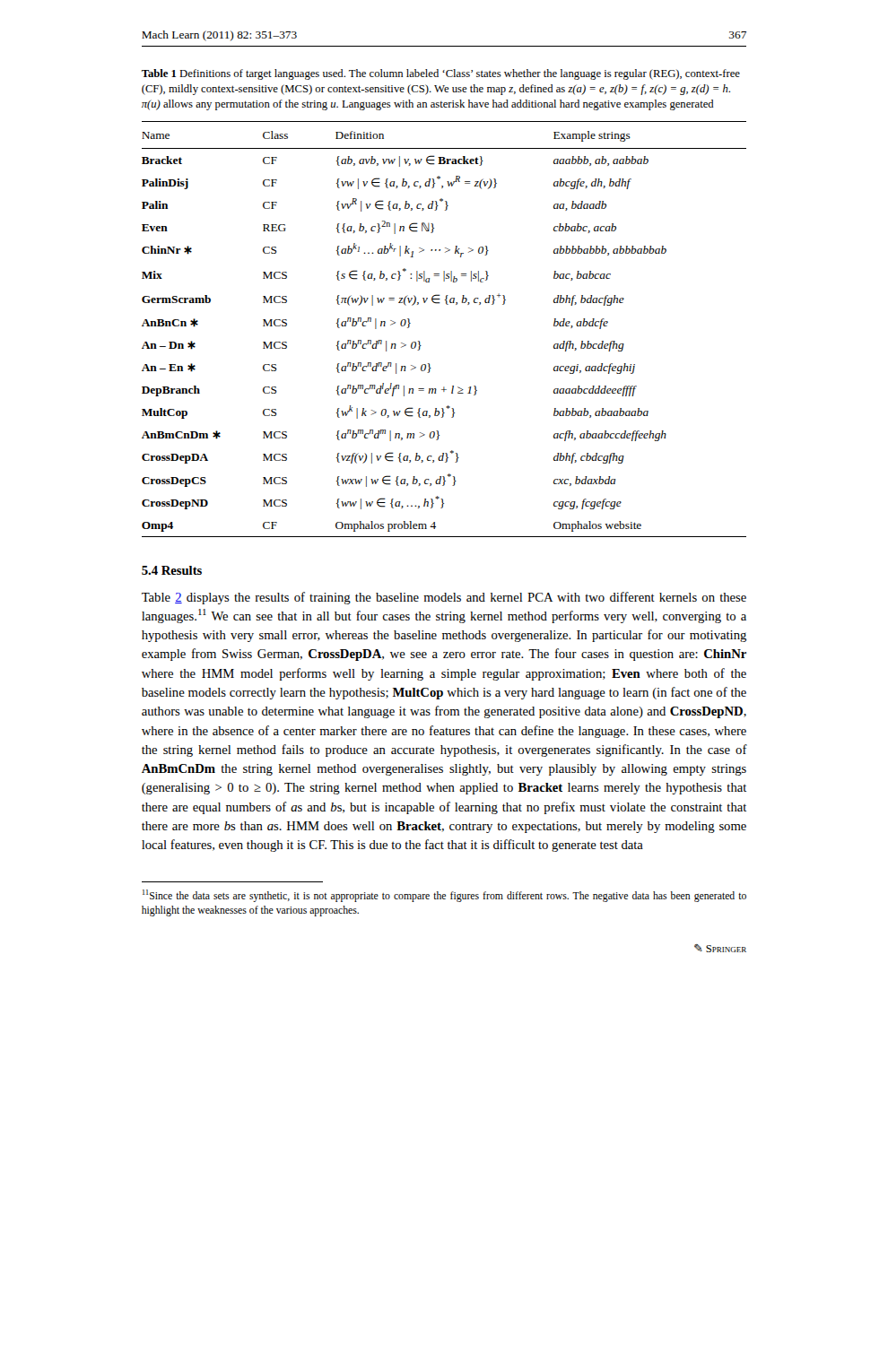Mach Learn (2011) 82: 351–373 367
Table 1 Definitions of target languages used. The column labeled ‘Class’ states whether the language is regular (REG), context-free (CF), mildly context-sensitive (MCS) or context-sensitive (CS). We use the map z, defined as z(a) = e, z(b) = f, z(c) = g, z(d) = h. π(u) allows any permutation of the string u. Languages with an asterisk have had additional hard negative examples generated
| Name | Class | Definition | Example strings |
| --- | --- | --- | --- |
| Bracket | CF | { ab, avb, vw / v, w ∈ Bracket } | aaabbb, ab, aabbab |
| PalinDisj | CF | { vw / v ∈ { a, b, c, d } * , w R = z(v) } | abcgfe, dh, bdhf |
| Palin | CF | { vv R / v ∈ { a, b, c, d } * } | aa, bdaadb |
| Even | REG | {{ a, b, c } 2n / n ∈ ℕ} | cbbabc, acab |
| ChinNr ∗ | CS | { ab k 1 … ab k r / k 1 > ⋯ > k r > 0 } | abbbbabbb, abbbabbab |
| Mix | MCS | { s ∈ { a, b, c } * : / s / a = / s / b = / s / c } | bac, babcac |
| GermScramb | MCS | { π(w)v / w = z(v), v ∈ { a, b, c, d } + } | dbhf, bdacfghe |
| AnBnCn ∗ | MCS | { a n b n c n / n > 0 } | bde, abdcfe |
| An – Dn ∗ | MCS | { a n b n c n d n / n > 0 } | adfh, bbcdefhg |
| An – En ∗ | CS | { a n b n c n d n e n / n > 0 } | acegi, aadcfeghij |
| DepBranch | CS | { a n b m c m d l e l f n / n = m + l ≥ 1 } | aaaabcdddeeeffff |
| MultCop | CS | { w k / k > 0, w ∈ { a, b } * } | babbab, abaabaaba |
| AnBmCnDm ∗ | MCS | { a n b m c n d m / n, m > 0 } | acfh, abaabccdeffeehgh |
| CrossDepDA | MCS | { vzf(v) / v ∈ { a, b, c, d } * } | dbhf, cbdcgfhg |
| CrossDepCS | MCS | { wxw / w ∈ { a, b, c, d } * } | cxc, bdaxbda |
| CrossDepND | MCS | { ww / w ∈ { a, …, h } * } | cgcg, fcgefcge |
| Omp4 | CF | Omphalos problem 4 | Omphalos website |
5.4 Results
Table 2 displays the results of training the baseline models and kernel PCA with two different kernels on these languages.11 We can see that in all but four cases the string kernel method performs very well, converging to a hypothesis with very small error, whereas the baseline methods overgeneralize. In particular for our motivating example from Swiss German, CrossDepDA, we see a zero error rate. The four cases in question are: ChinNr where the HMM model performs well by learning a simple regular approximation; Even where both of the baseline models correctly learn the hypothesis; MultCop which is a very hard language to learn (in fact one of the authors was unable to determine what language it was from the generated positive data alone) and CrossDepND, where in the absence of a center marker there are no features that can define the language. In these cases, where the string kernel method fails to produce an accurate hypothesis, it overgenerates significantly. In the case of AnBmCnDm the string kernel method overgeneralises slightly, but very plausibly by allowing empty strings (generalising > 0 to ≥ 0). The string kernel method when applied to Bracket learns merely the hypothesis that there are equal numbers of as and bs, but is incapable of learning that no prefix must violate the constraint that there are more bs than as. HMM does well on Bracket, contrary to expectations, but merely by modeling some local features, even though it is CF. This is due to the fact that it is difficult to generate test data
11Since the data sets are synthetic, it is not appropriate to compare the figures from different rows. The negative data has been generated to highlight the weaknesses of the various approaches.
✎ Springer